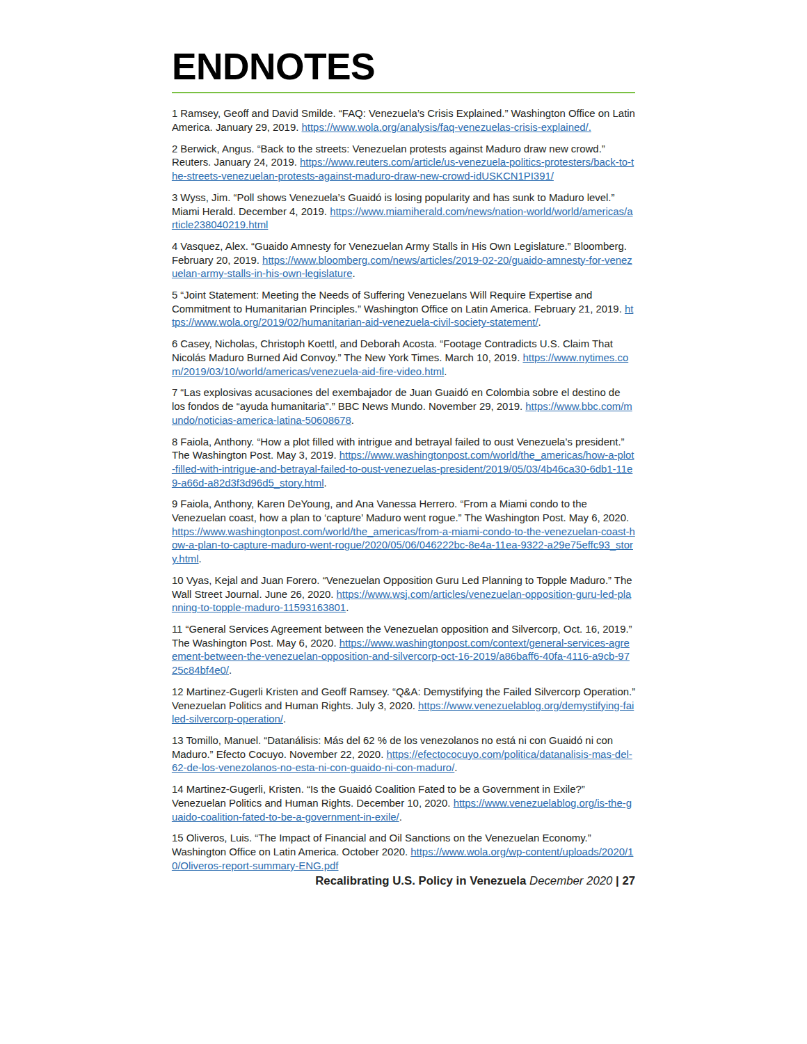ENDNOTES
Ramsey, Geoff and David Smilde. “FAQ: Venezuela’s Crisis Explained.” Washington Office on Latin America. January 29, 2019. https://www.wola.org/analysis/faq-venezuelas-crisis-explained/.
Berwick, Angus. “Back to the streets: Venezuelan protests against Maduro draw new crowd.” Reuters. January 24, 2019. https://www.reuters.com/article/us-venezuela-politics-protesters/back-to-the-streets-venezuelan-protests-against-maduro-draw-new-crowd-idUSKCN1PI391/
Wyss, Jim. “Poll shows Venezuela’s Guaidó is losing popularity and has sunk to Maduro level.” Miami Herald. December 4, 2019. https://www.miamiherald.com/news/nation-world/world/americas/article238040219.html
Vasquez, Alex. “Guaido Amnesty for Venezuelan Army Stalls in His Own Legislature.” Bloomberg. February 20, 2019. https://www.bloomberg.com/news/articles/2019-02-20/guaido-amnesty-for-venezuelan-army-stalls-in-his-own-legislature.
“Joint Statement: Meeting the Needs of Suffering Venezuelans Will Require Expertise and Commitment to Humanitarian Principles.” Washington Office on Latin America. February 21, 2019. https://www.wola.org/2019/02/humanitarian-aid-venezuela-civil-society-statement/.
Casey, Nicholas, Christoph Koettl, and Deborah Acosta. “Footage Contradicts U.S. Claim That Nicolás Maduro Burned Aid Convoy.” The New York Times. March 10, 2019. https://www.nytimes.com/2019/03/10/world/americas/venezuela-aid-fire-video.html.
“Las explosivas acusaciones del exembajador de Juan Guaidó en Colombia sobre el destino de los fondos de “ayuda humanitaria”.” BBC News Mundo. November 29, 2019. https://www.bbc.com/mundo/noticias-america-latina-50608678.
Faiola, Anthony. “How a plot filled with intrigue and betrayal failed to oust Venezuela’s president.” The Washington Post. May 3, 2019. https://www.washingtonpost.com/world/the_americas/how-a-plot-filled-with-intrigue-and-betrayal-failed-to-oust-venezuelas-president/2019/05/03/4b46ca30-6db1-11e9-a66d-a82d3f3d96d5_story.html.
Faiola, Anthony, Karen DeYoung, and Ana Vanessa Herrero. “From a Miami condo to the Venezuelan coast, how a plan to ‘capture’ Maduro went rogue.” The Washington Post. May 6, 2020. https://www.washingtonpost.com/world/the_americas/from-a-miami-condo-to-the-venezuelan-coast-how-a-plan-to-capture-maduro-went-rogue/2020/05/06/046222bc-8e4a-11ea-9322-a29e75effc93_story.html.
Vyas, Kejal and Juan Forero. “Venezuelan Opposition Guru Led Planning to Topple Maduro.” The Wall Street Journal. June 26, 2020. https://www.wsj.com/articles/venezuelan-opposition-guru-led-planning-to-topple-maduro-11593163801.
“General Services Agreement between the Venezuelan opposition and Silvercorp, Oct. 16, 2019.” The Washington Post. May 6, 2020. https://www.washingtonpost.com/context/general-services-agreement-between-the-venezuelan-opposition-and-silvercorp-oct-16-2019/a86baff6-40fa-4116-a9cb-9725c84bf4e0/.
Martinez-Gugerli Kristen and Geoff Ramsey. “Q&A: Demystifying the Failed Silvercorp Operation.” Venezuelan Politics and Human Rights. July 3, 2020. https://www.venezuelablog.org/demystifying-failed-silvercorp-operation/.
Tomillo, Manuel. “Datanálisis: Más del 62 % de los venezolanos no está ni con Guaidó ni con Maduro.” Efecto Cocuyo. November 22, 2020. https://efectococuyo.com/politica/datanalisis-mas-del-62-de-los-venezolanos-no-esta-ni-con-guaido-ni-con-maduro/.
Martinez-Gugerli, Kristen. “Is the Guaidó Coalition Fated to be a Government in Exile?” Venezuelan Politics and Human Rights. December 10, 2020. https://www.venezuelablog.org/is-the-guaido-coalition-fated-to-be-a-government-in-exile/.
Oliveros, Luis. “The Impact of Financial and Oil Sanctions on the Venezuelan Economy.” Washington Office on Latin America. October 2020. https://www.wola.org/wp-content/uploads/2020/10/Oliveros-report-summary-ENG.pdf
Recalibrating U.S. Policy in Venezuela December 2020 | 27